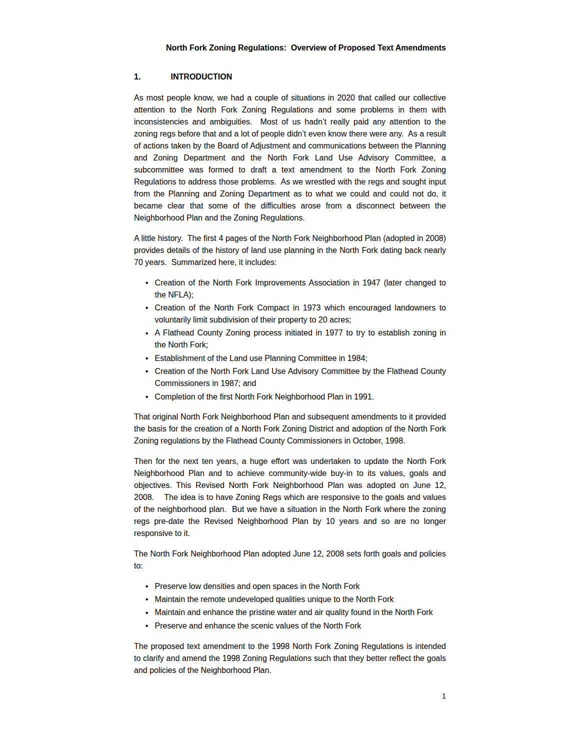North Fork Zoning Regulations: Overview of Proposed Text Amendments
1. INTRODUCTION
As most people know, we had a couple of situations in 2020 that called our collective attention to the North Fork Zoning Regulations and some problems in them with inconsistencies and ambiguities. Most of us hadn’t really paid any attention to the zoning regs before that and a lot of people didn’t even know there were any. As a result of actions taken by the Board of Adjustment and communications between the Planning and Zoning Department and the North Fork Land Use Advisory Committee, a subcommittee was formed to draft a text amendment to the North Fork Zoning Regulations to address those problems. As we wrestled with the regs and sought input from the Planning and Zoning Department as to what we could and could not do, it became clear that some of the difficulties arose from a disconnect between the Neighborhood Plan and the Zoning Regulations.
A little history. The first 4 pages of the North Fork Neighborhood Plan (adopted in 2008) provides details of the history of land use planning in the North Fork dating back nearly 70 years. Summarized here, it includes:
Creation of the North Fork Improvements Association in 1947 (later changed to the NFLA);
Creation of the North Fork Compact in 1973 which encouraged landowners to voluntarily limit subdivision of their property to 20 acres;
A Flathead County Zoning process initiated in 1977 to try to establish zoning in the North Fork;
Establishment of the Land use Planning Committee in 1984;
Creation of the North Fork Land Use Advisory Committee by the Flathead County Commissioners in 1987; and
Completion of the first North Fork Neighborhood Plan in 1991.
That original North Fork Neighborhood Plan and subsequent amendments to it provided the basis for the creation of a North Fork Zoning District and adoption of the North Fork Zoning regulations by the Flathead County Commissioners in October, 1998.
Then for the next ten years, a huge effort was undertaken to update the North Fork Neighborhood Plan and to achieve community-wide buy-in to its values, goals and objectives. This Revised North Fork Neighborhood Plan was adopted on June 12, 2008. The idea is to have Zoning Regs which are responsive to the goals and values of the neighborhood plan. But we have a situation in the North Fork where the zoning regs pre-date the Revised Neighborhood Plan by 10 years and so are no longer responsive to it.
The North Fork Neighborhood Plan adopted June 12, 2008 sets forth goals and policies to:
Preserve low densities and open spaces in the North Fork
Maintain the remote undeveloped qualities unique to the North Fork
Maintain and enhance the pristine water and air quality found in the North Fork
Preserve and enhance the scenic values of the North Fork
The proposed text amendment to the 1998 North Fork Zoning Regulations is intended to clarify and amend the 1998 Zoning Regulations such that they better reflect the goals and policies of the Neighborhood Plan.
1